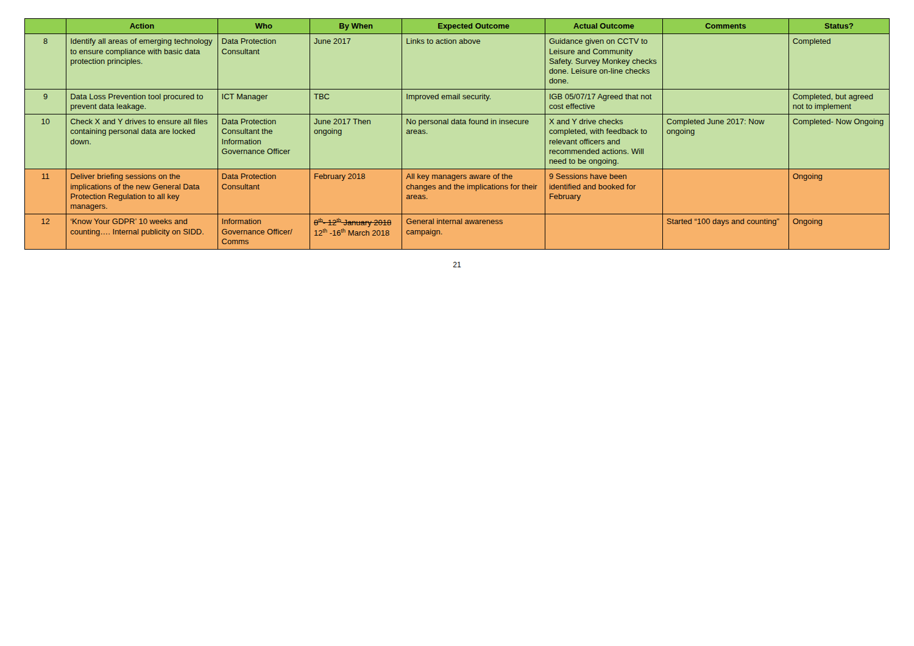| | Action | Who | By When | Expected Outcome | Actual Outcome | Comments | Status? |
| --- | --- | --- | --- | --- | --- | --- | --- |
| 8 | Identify all areas of emerging technology to ensure compliance with basic data protection principles. | Data Protection Consultant | June 2017 | Links to action above | Guidance given on CCTV to Leisure and Community Safety. Survey Monkey checks done. Leisure on-line checks done. | | Completed |
| 9 | Data Loss Prevention tool procured to prevent data leakage. | ICT Manager | TBC | Improved email security. | IGB 05/07/17 Agreed that not cost effective | | Completed, but agreed not to implement |
| 10 | Check X and Y drives to ensure all files containing personal data are locked down. | Data Protection Consultant the Information Governance Officer | June 2017 Then ongoing | No personal data found in insecure areas. | X and Y drive checks completed, with feedback to relevant officers and recommended actions. Will need to be ongoing. | Completed June 2017: Now ongoing | Completed- Now Ongoing |
| 11 | Deliver briefing sessions on the implications of the new General Data Protection Regulation to all key managers. | Data Protection Consultant | February 2018 | All key managers aware of the changes and the implications for their areas. | 9 Sessions have been identified and booked for February | | Ongoing |
| 12 | ‘Know Your GDPR’ 10 weeks and counting…. Internal publicity on SIDD. | Information Governance Officer/ Comms | 8 th - 12 th January 2018 12 th -16 th March 2018 | General internal awareness campaign. | | Started “100 days and counting” | Ongoing |
21